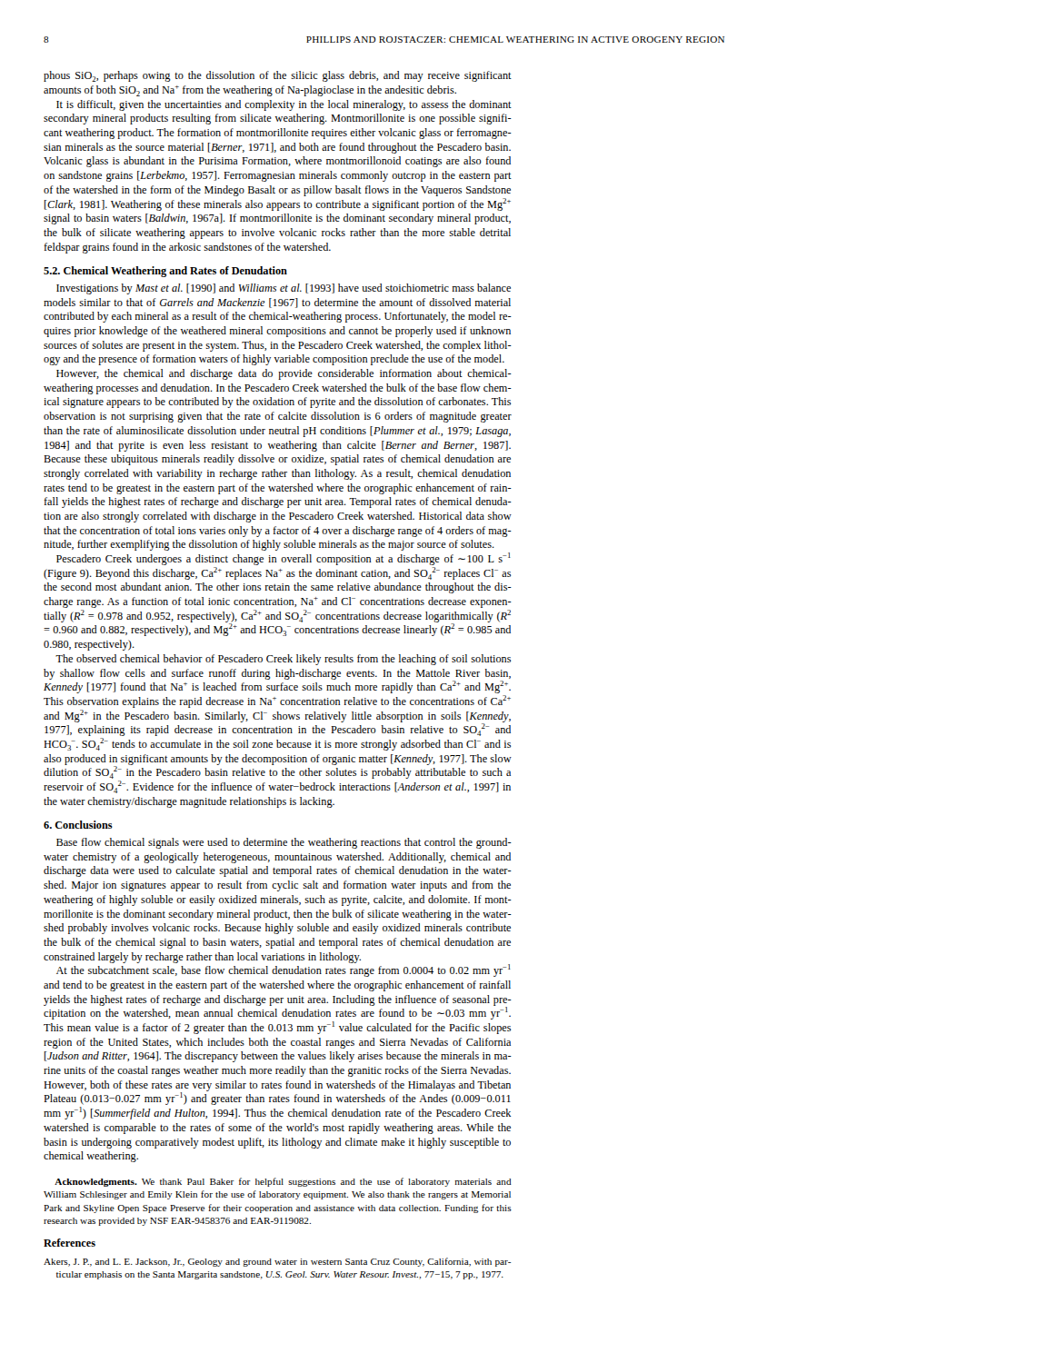8 Phillips and Rojstaczer: Chemical Weathering in Active Orogeny Region
phous SiO2, perhaps owing to the dissolution of the silicic glass debris, and may receive significant amounts of both SiO2 and Na+ from the weathering of Na-plagioclase in the andesitic debris.
It is difficult, given the uncertainties and complexity in the local mineralogy, to assess the dominant secondary mineral products resulting from silicate weathering. Montmorillonite is one possible significant weathering product. The formation of montmorillonite requires either volcanic glass or ferromagnesian minerals as the source material [Berner, 1971], and both are found throughout the Pescadero basin. Volcanic glass is abundant in the Purisima Formation, where montmorillonoid coatings are also found on sandstone grains [Lerbekmo, 1957]. Ferromagnesian minerals commonly outcrop in the eastern part of the watershed in the form of the Mindego Basalt or as pillow basalt flows in the Vaqueros Sandstone [Clark, 1981]. Weathering of these minerals also appears to contribute a significant portion of the Mg2+ signal to basin waters [Baldwin, 1967a]. If montmorillonite is the dominant secondary mineral product, the bulk of silicate weathering appears to involve volcanic rocks rather than the more stable detrital feldspar grains found in the arkosic sandstones of the watershed.
5.2. Chemical Weathering and Rates of Denudation
Investigations by Mast et al. [1990] and Williams et al. [1993] have used stoichiometric mass balance models similar to that of Garrels and Mackenzie [1967] to determine the amount of dissolved material contributed by each mineral as a result of the chemical-weathering process. Unfortunately, the model requires prior knowledge of the weathered mineral compositions and cannot be properly used if unknown sources of solutes are present in the system. Thus, in the Pescadero Creek watershed, the complex lithology and the presence of formation waters of highly variable composition preclude the use of the model.
However, the chemical and discharge data do provide considerable information about chemical-weathering processes and denudation. In the Pescadero Creek watershed the bulk of the base flow chemical signature appears to be contributed by the oxidation of pyrite and the dissolution of carbonates. This observation is not surprising given that the rate of calcite dissolution is 6 orders of magnitude greater than the rate of aluminosilicate dissolution under neutral pH conditions [Plummer et al., 1979; Lasaga, 1984] and that pyrite is even less resistant to weathering than calcite [Berner and Berner, 1987]. Because these ubiquitous minerals readily dissolve or oxidize, spatial rates of chemical denudation are strongly correlated with variability in recharge rather than lithology. As a result, chemical denudation rates tend to be greatest in the eastern part of the watershed where the orographic enhancement of rainfall yields the highest rates of recharge and discharge per unit area. Temporal rates of chemical denudation are also strongly correlated with discharge in the Pescadero Creek watershed. Historical data show that the concentration of total ions varies only by a factor of 4 over a discharge range of 4 orders of magnitude, further exemplifying the dissolution of highly soluble minerals as the major source of solutes.
Pescadero Creek undergoes a distinct change in overall composition at a discharge of ∼100 L s−1 (Figure 9). Beyond this discharge, Ca2+ replaces Na+ as the dominant cation, and SO42− replaces Cl− as the second most abundant anion. The other ions retain the same relative abundance throughout the discharge range. As a function of total ionic concentration, Na+ and Cl− concentrations decrease exponentially (R2 = 0.978 and 0.952, respectively), Ca2+ and SO42− concentrations decrease logarithmically (R2 = 0.960 and 0.882, respectively), and Mg2+ and HCO3− concentrations decrease linearly (R2 = 0.985 and 0.980, respectively).
The observed chemical behavior of Pescadero Creek likely results from the leaching of soil solutions by shallow flow cells and surface runoff during high-discharge events. In the Mattole River basin, Kennedy [1977] found that Na+ is leached from surface soils much more rapidly than Ca2+ and Mg2+. This observation explains the rapid decrease in Na+ concentration relative to the concentrations of Ca2+ and Mg2+ in the Pescadero basin. Similarly, Cl− shows relatively little absorption in soils [Kennedy, 1977], explaining its rapid decrease in concentration in the Pescadero basin relative to SO42− and HCO3−. SO42− tends to accumulate in the soil zone because it is more strongly adsorbed than Cl− and is also produced in significant amounts by the decomposition of organic matter [Kennedy, 1977]. The slow dilution of SO42− in the Pescadero basin relative to the other solutes is probably attributable to such a reservoir of SO42−. Evidence for the influence of water−bedrock interactions [Anderson et al., 1997] in the water chemistry/discharge magnitude relationships is lacking.
6. Conclusions
Base flow chemical signals were used to determine the weathering reactions that control the groundwater chemistry of a geologically heterogeneous, mountainous watershed. Additionally, chemical and discharge data were used to calculate spatial and temporal rates of chemical denudation in the watershed. Major ion signatures appear to result from cyclic salt and formation water inputs and from the weathering of highly soluble or easily oxidized minerals, such as pyrite, calcite, and dolomite. If montmorillonite is the dominant secondary mineral product, then the bulk of silicate weathering in the watershed probably involves volcanic rocks. Because highly soluble and easily oxidized minerals contribute the bulk of the chemical signal to basin waters, spatial and temporal rates of chemical denudation are constrained largely by recharge rather than local variations in lithology.
At the subcatchment scale, base flow chemical denudation rates range from 0.0004 to 0.02 mm yr−1 and tend to be greatest in the eastern part of the watershed where the orographic enhancement of rainfall yields the highest rates of recharge and discharge per unit area. Including the influence of seasonal precipitation on the watershed, mean annual chemical denudation rates are found to be ∼0.03 mm yr−1. This mean value is a factor of 2 greater than the 0.013 mm yr−1 value calculated for the Pacific slopes region of the United States, which includes both the coastal ranges and Sierra Nevadas of California [Judson and Ritter, 1964]. The discrepancy between the values likely arises because the minerals in marine units of the coastal ranges weather much more readily than the granitic rocks of the Sierra Nevadas. However, both of these rates are very similar to rates found in watersheds of the Himalayas and Tibetan Plateau (0.013−0.027 mm yr−1) and greater than rates found in watersheds of the Andes (0.009−0.011 mm yr−1) [Summerfield and Hulton, 1994]. Thus the chemical denudation rate of the Pescadero Creek watershed is comparable to the rates of some of the world's most rapidly weathering areas. While the basin is undergoing comparatively modest uplift, its lithology and climate make it highly susceptible to chemical weathering.
Acknowledgments. We thank Paul Baker for helpful suggestions and the use of laboratory materials and William Schlesinger and Emily Klein for the use of laboratory equipment. We also thank the rangers at Memorial Park and Skyline Open Space Preserve for their cooperation and assistance with data collection. Funding for this research was provided by NSF EAR-9458376 and EAR-9119082.
References
Akers, J. P., and L. E. Jackson, Jr., Geology and ground water in western Santa Cruz County, California, with particular emphasis on the Santa Margarita sandstone, U.S. Geol. Surv. Water Resour. Invest., 77−15, 7 pp., 1977.